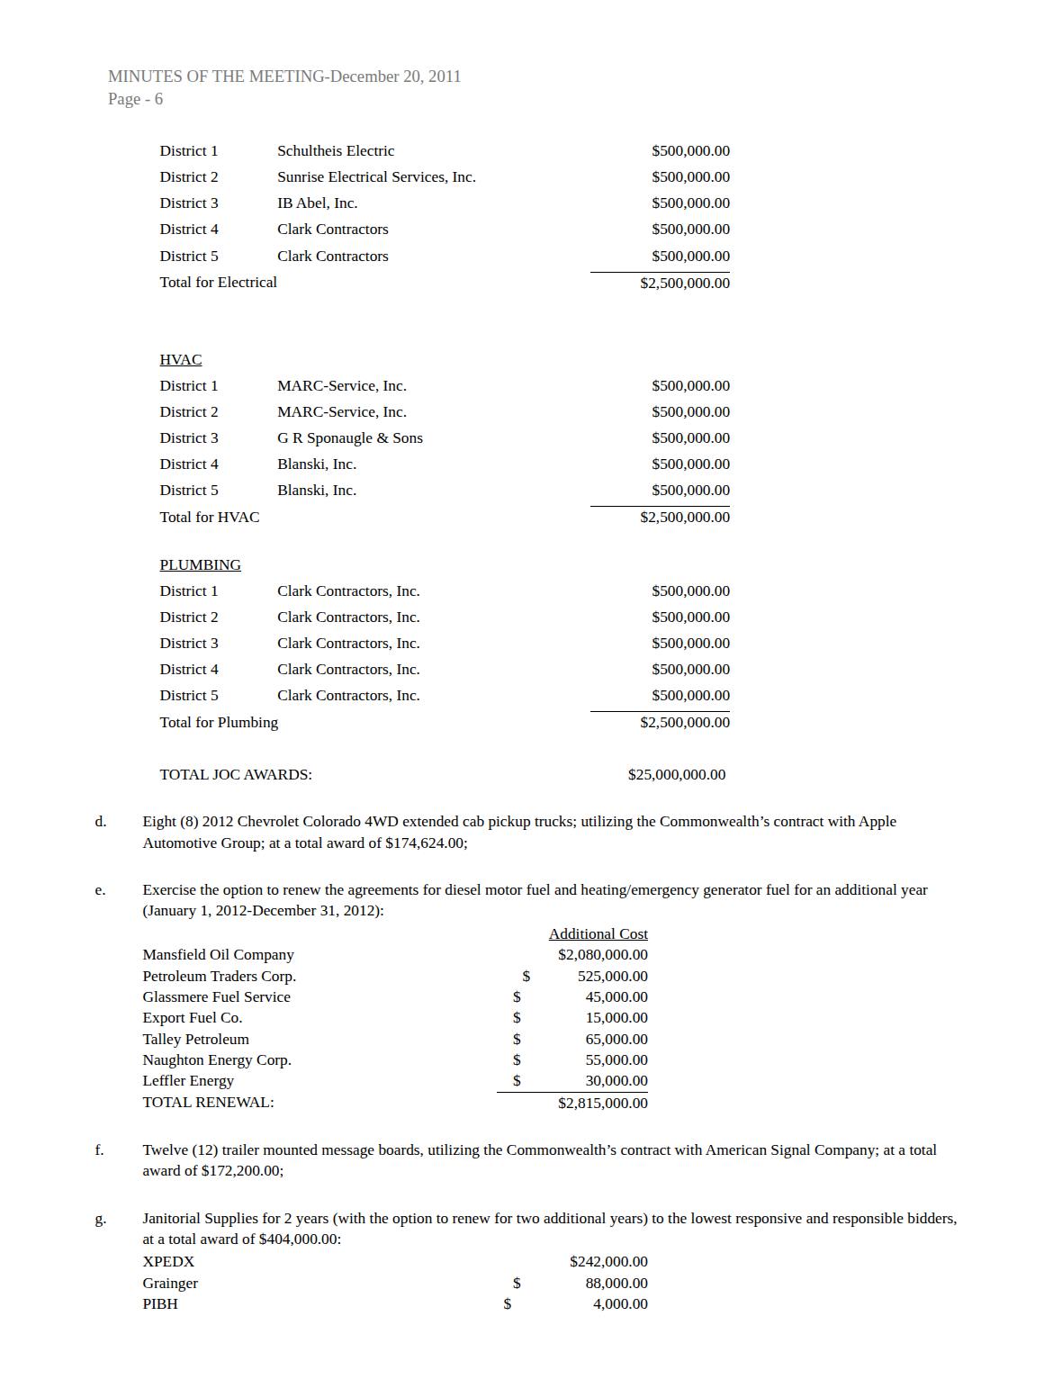MINUTES OF THE MEETING-December 20, 2011 Page - 6
| District 1 | Schultheis Electric | $500,000.00 |
| District 2 | Sunrise Electrical Services, Inc. | $500,000.00 |
| District 3 | IB Abel, Inc. | $500,000.00 |
| District 4 | Clark Contractors | $500,000.00 |
| District 5 | Clark Contractors | $500,000.00 |
| Total for Electrical | $2,500,000.00 |
| HVAC |
| District 1 | MARC-Service, Inc. | $500,000.00 |
| District 2 | MARC-Service, Inc. | $500,000.00 |
| District 3 | G R Sponaugle & Sons | $500,000.00 |
| District 4 | Blanski, Inc. | $500,000.00 |
| District 5 | Blanski, Inc. | $500,000.00 |
| Total for HVAC | $2,500,000.00 |
| PLUMBING |
| District 1 | Clark Contractors, Inc. | $500,000.00 |
| District 2 | Clark Contractors, Inc. | $500,000.00 |
| District 3 | Clark Contractors, Inc. | $500,000.00 |
| District 4 | Clark Contractors, Inc. | $500,000.00 |
| District 5 | Clark Contractors, Inc. | $500,000.00 |
| Total for Plumbing | $2,500,000.00 |
TOTAL JOC AWARDS:
$25,000,000.00
d.
Eight (8) 2012 Chevrolet Colorado 4WD extended cab pickup trucks; utilizing the Commonwealth’s contract with Apple Automotive Group; at a total award of $174,624.00;
e.
Exercise the option to renew the agreements for diesel motor fuel and heating/emergency generator fuel for an additional year (January 1, 2012-December 31, 2012):
| | Additional Cost |
| Mansfield Oil Company | $2,080,000.00 |
| Petroleum Traders Corp. | $ 525,000.00 |
| Glassmere Fuel Service | $ 45,000.00 |
| Export Fuel Co. | $ 15,000.00 |
| Talley Petroleum | $ 65,000.00 |
| Naughton Energy Corp. | $ 55,000.00 |
| Leffler Energy | $ 30,000.00 |
| TOTAL RENEWAL: | $2,815,000.00 |
f.
Twelve (12) trailer mounted message boards, utilizing the Commonwealth’s contract with American Signal Company; at a total award of $172,200.00;
g.
Janitorial Supplies for 2 years (with the option to renew for two additional years) to the lowest responsive and responsible bidders, at a total award of $404,000.00:
| XPEDX | $242,000.00 |
| Grainger | $ 88,000.00 |
| PIBH | $ 4,000.00 |